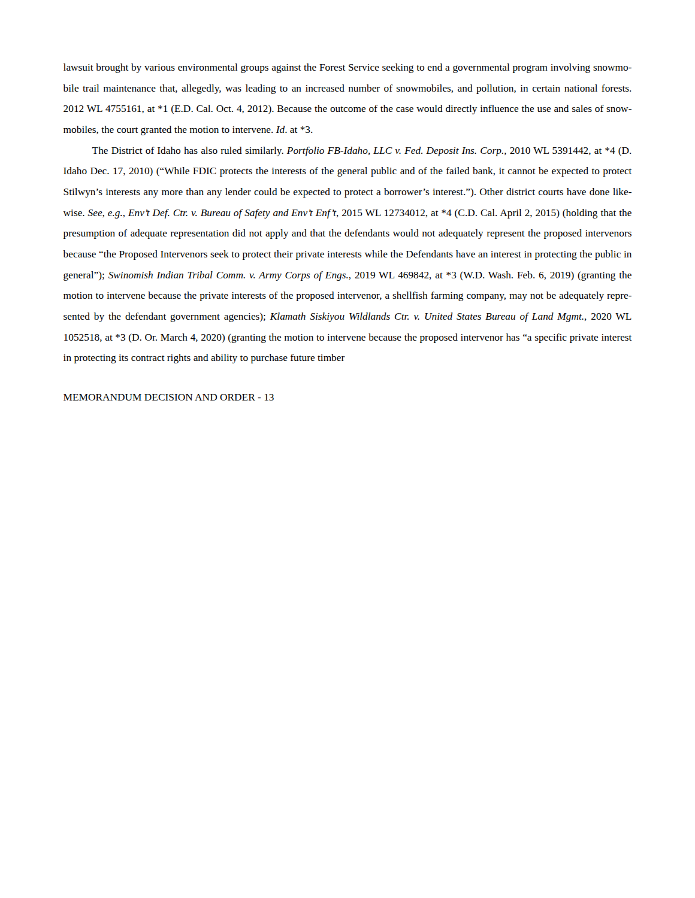lawsuit brought by various environmental groups against the Forest Service seeking to end a governmental program involving snowmobile trail maintenance that, allegedly, was leading to an increased number of snowmobiles, and pollution, in certain national forests. 2012 WL 4755161, at *1 (E.D. Cal. Oct. 4, 2012). Because the outcome of the case would directly influence the use and sales of snowmobiles, the court granted the motion to intervene. Id. at *3.
The District of Idaho has also ruled similarly. Portfolio FB-Idaho, LLC v. Fed. Deposit Ins. Corp., 2010 WL 5391442, at *4 (D. Idaho Dec. 17, 2010) (“While FDIC protects the interests of the general public and of the failed bank, it cannot be expected to protect Stilwyn’s interests any more than any lender could be expected to protect a borrower’s interest.”). Other district courts have done likewise. See, e.g., Env’t Def. Ctr. v. Bureau of Safety and Env’t Enf’t, 2015 WL 12734012, at *4 (C.D. Cal. April 2, 2015) (holding that the presumption of adequate representation did not apply and that the defendants would not adequately represent the proposed intervenors because “the Proposed Intervenors seek to protect their private interests while the Defendants have an interest in protecting the public in general”); Swinomish Indian Tribal Comm. v. Army Corps of Engs., 2019 WL 469842, at *3 (W.D. Wash. Feb. 6, 2019) (granting the motion to intervene because the private interests of the proposed intervenor, a shellfish farming company, may not be adequately represented by the defendant government agencies); Klamath Siskiyou Wildlands Ctr. v. United States Bureau of Land Mgmt., 2020 WL 1052518, at *3 (D. Or. March 4, 2020) (granting the motion to intervene because the proposed intervenor has “a specific private interest in protecting its contract rights and ability to purchase future timber
MEMORANDUM DECISION AND ORDER - 13